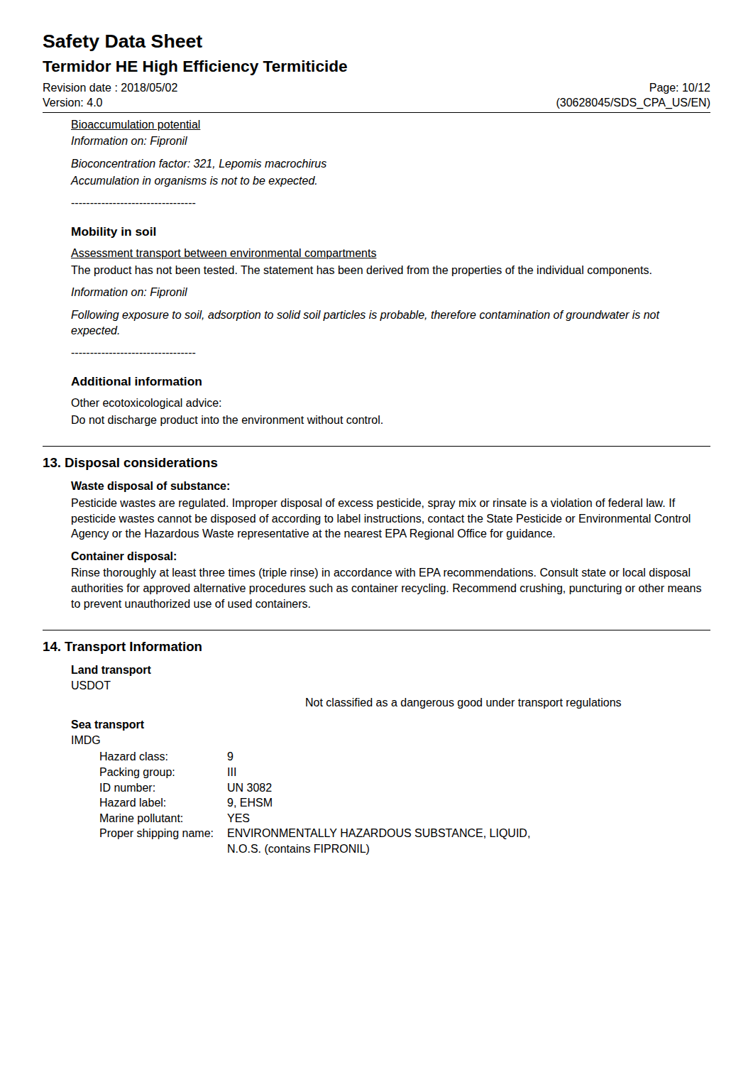Safety Data Sheet
Termidor HE High Efficiency Termiticide
Revision date : 2018/05/02
Version: 4.0
Page: 10/12
(30628045/SDS_CPA_US/EN)
Bioaccumulation potential
Information on: Fipronil
Bioconcentration factor: 321, Lepomis macrochirus
Accumulation in organisms is not to be expected.
---------------------------------
Mobility in soil
Assessment transport between environmental compartments
The product has not been tested. The statement has been derived from the properties of the individual components.
Information on: Fipronil
Following exposure to soil, adsorption to solid soil particles is probable, therefore contamination of groundwater is not expected.
---------------------------------
Additional information
Other ecotoxicological advice:
Do not discharge product into the environment without control.
13. Disposal considerations
Waste disposal of substance:
Pesticide wastes are regulated. Improper disposal of excess pesticide, spray mix or rinsate is a violation of federal law. If pesticide wastes cannot be disposed of according to label instructions, contact the State Pesticide or Environmental Control Agency or the Hazardous Waste representative at the nearest EPA Regional Office for guidance.
Container disposal:
Rinse thoroughly at least three times (triple rinse) in accordance with EPA recommendations. Consult state or local disposal authorities for approved alternative procedures such as container recycling. Recommend crushing, puncturing or other means to prevent unauthorized use of used containers.
14. Transport Information
Land transport
USDOT
Not classified as a dangerous good under transport regulations
Sea transport
IMDG
| Hazard class: | 9 |
| Packing group: | III |
| ID number: | UN 3082 |
| Hazard label: | 9, EHSM |
| Marine pollutant: | YES |
| Proper shipping name: | ENVIRONMENTALLY HAZARDOUS SUBSTANCE, LIQUID, N.O.S. (contains FIPRONIL) |